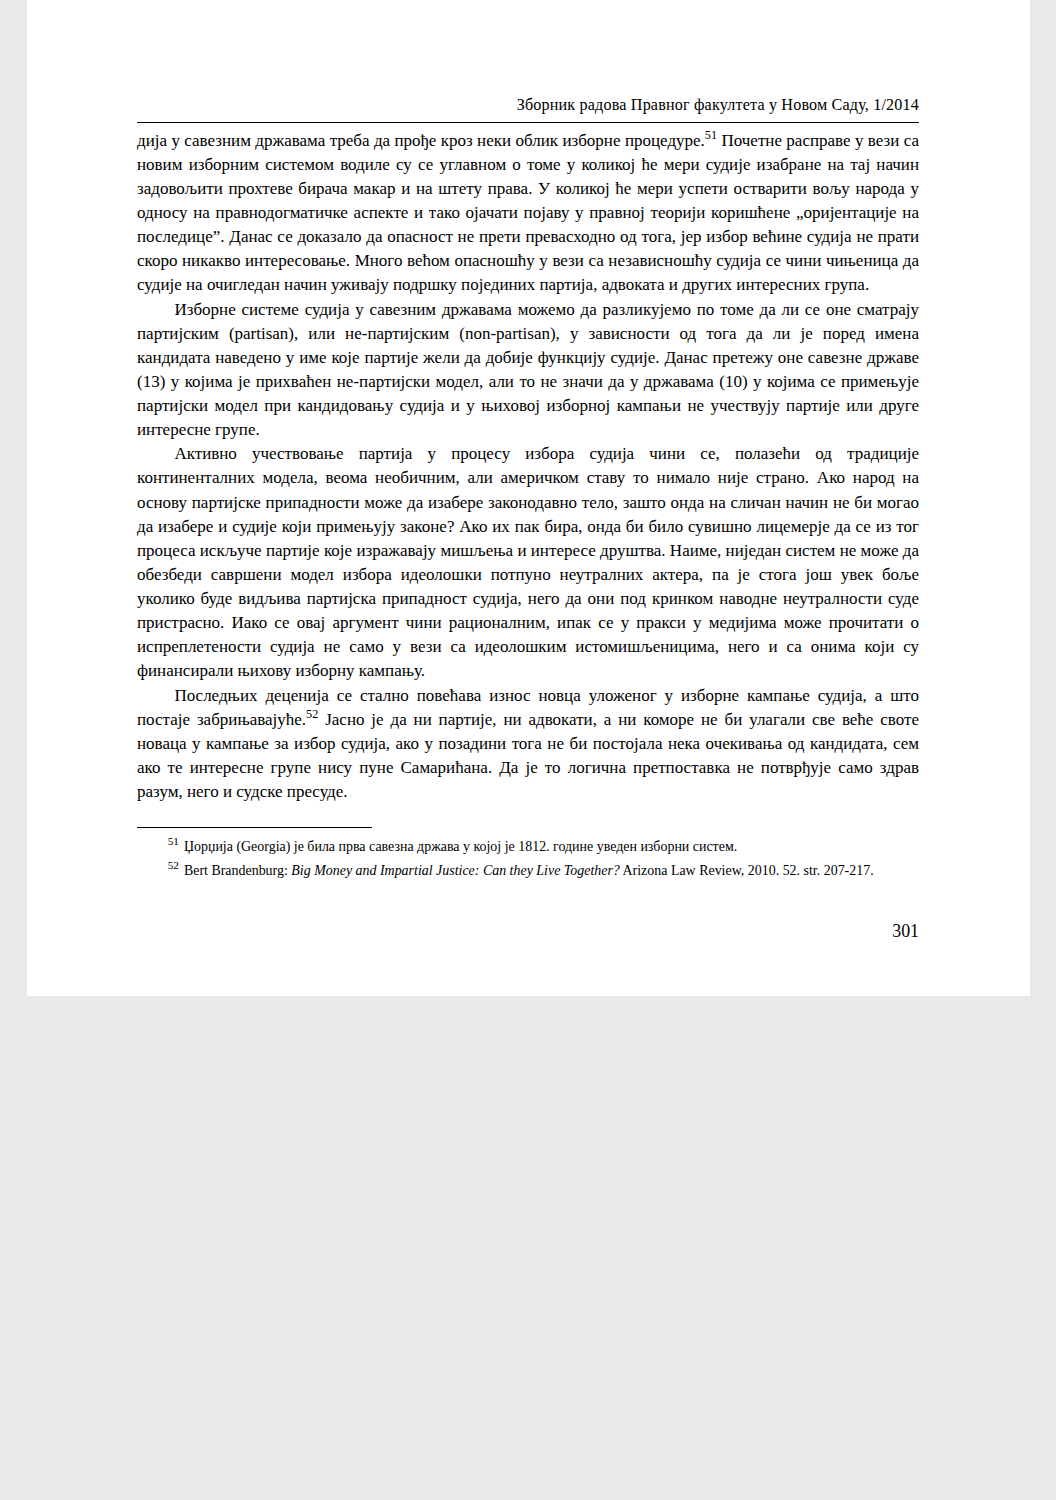Зборник радова Правног факултета у Новом Саду, 1/2014
дија у савезним државама треба да прође кроз неки облик изборне процедуре.51 Почетне расправе у вези са новим изборним системом водиле су се углавном о томе у коликој ће мери судије изабране на тај начин задовољити прохтеве бирача макар и на штету права. У коликој ће мери успети остварити вољу народа у односу на правнодогматичке аспекте и тако ојачати појаву у правној теорији коришћене „оријентације на последице”. Данас се доказало да опасност не прети превасходно од тога, јер избор већине судија не прати скоро никакво интересовање. Много већом опасношћу у вези са независношћу судија се чини чињеница да судије на очигледан начин уживају подршку појединих партија, адвоката и других интересних група.
Изборне системе судија у савезним државама можемо да разликујемо по томе да ли се оне сматрају партијским (partisan), или не-партијским (non-partisan), у зависности од тога да ли је поред имена кандидата наведено у име које партије жели да добије функцију судије. Данас претежу оне савезне државе (13) у којима је прихваћен не-партијски модел, али то не значи да у државама (10) у којима се примењује партијски модел при кандидовању судија и у њиховој изборној кампањи не учествују партије или друге интересне групе.
Активно учествовање партија у процесу избора судија чини се, полазећи од традиције континенталних модела, веома необичним, али америчком ставу то нимало није страно. Ако народ на основу партијске припадности може да изабере законодавно тело, зашто онда на сличан начин не би могао да изабере и судије који примењују законе? Ако их пак бира, онда би било сувишно лицемерје да се из тог процеса искључе партије које изражавају мишљења и интересе друштва. Наиме, ниједан систем не може да обезбеди савршени модел избора идеолошки потпуно неутралних актера, па је стога још увек боље уколико буде видљива партијска припадност судија, него да они под кринком наводне неутралности суде пристрасно. Иако се овај аргумент чини рационалним, ипак се у пракси у медијима може прочитати о испреплетености судија не само у вези са идеолошким истомишљеницима, него и са онима који су финансирали њихову изборну кампању.
Последњих деценија се стално повећава износ новца уложеног у изборне кампање судија, а што постаје забрињавајуће.52 Јасно је да ни партије, ни адвокати, а ни коморе не би улагали све веће своте новаца у кампање за избор судија, ако у позадини тога не би постојала нека очекивања од кандидата, сем ако те интересне групе нису пуне Самарићана. Да је то логична претпоставка не потврђује само здрав разум, него и судске пресуде.
51 Џорџија (Georgia) је била прва савезна држава у којој је 1812. године уведен изборни систем.
52 Bert Brandenburg: Big Money and Impartial Justice: Can they Live Together? Arizona Law Review, 2010. 52. str. 207-217.
301